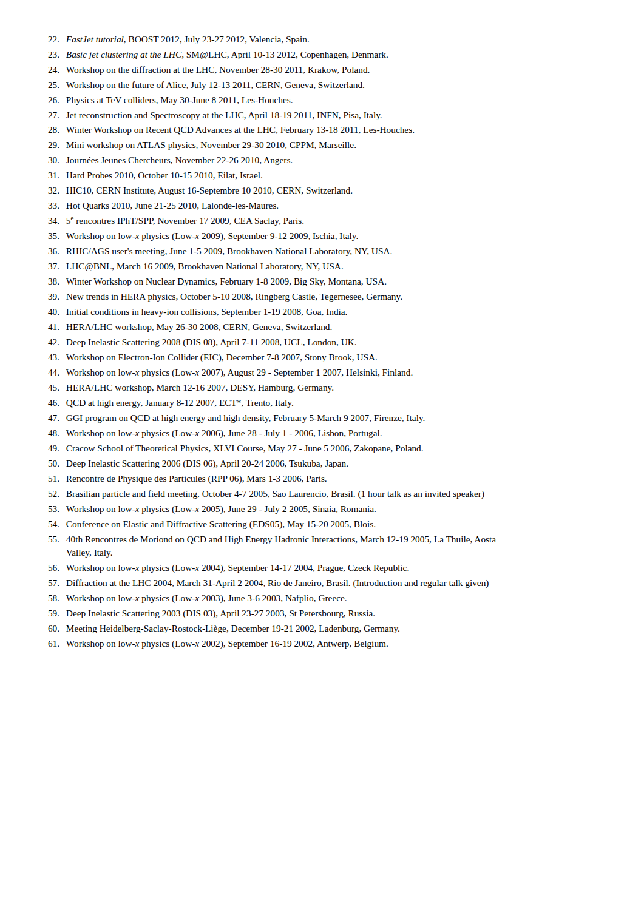FastJet tutorial, BOOST 2012, July 23-27 2012, Valencia, Spain.
Basic jet clustering at the LHC, SM@LHC, April 10-13 2012, Copenhagen, Denmark.
Workshop on the diffraction at the LHC, November 28-30 2011, Krakow, Poland.
Workshop on the future of Alice, July 12-13 2011, CERN, Geneva, Switzerland.
Physics at TeV colliders, May 30-June 8 2011, Les-Houches.
Jet reconstruction and Spectroscopy at the LHC, April 18-19 2011, INFN, Pisa, Italy.
Winter Workshop on Recent QCD Advances at the LHC, February 13-18 2011, Les-Houches.
Mini workshop on ATLAS physics, November 29-30 2010, CPPM, Marseille.
Journées Jeunes Chercheurs, November 22-26 2010, Angers.
Hard Probes 2010, October 10-15 2010, Eilat, Israel.
HIC10, CERN Institute, August 16-Septembre 10 2010, CERN, Switzerland.
Hot Quarks 2010, June 21-25 2010, Lalonde-les-Maures.
5e rencontres IPhT/SPP, November 17 2009, CEA Saclay, Paris.
Workshop on low-x physics (Low-x 2009), September 9-12 2009, Ischia, Italy.
RHIC/AGS user's meeting, June 1-5 2009, Brookhaven National Laboratory, NY, USA.
LHC@BNL, March 16 2009, Brookhaven National Laboratory, NY, USA.
Winter Workshop on Nuclear Dynamics, February 1-8 2009, Big Sky, Montana, USA.
New trends in HERA physics, October 5-10 2008, Ringberg Castle, Tegernesee, Germany.
Initial conditions in heavy-ion collisions, September 1-19 2008, Goa, India.
HERA/LHC workshop, May 26-30 2008, CERN, Geneva, Switzerland.
Deep Inelastic Scattering 2008 (DIS 08), April 7-11 2008, UCL, London, UK.
Workshop on Electron-Ion Collider (EIC), December 7-8 2007, Stony Brook, USA.
Workshop on low-x physics (Low-x 2007), August 29 - September 1 2007, Helsinki, Finland.
HERA/LHC workshop, March 12-16 2007, DESY, Hamburg, Germany.
QCD at high energy, January 8-12 2007, ECT*, Trento, Italy.
GGI program on QCD at high energy and high density, February 5-March 9 2007, Firenze, Italy.
Workshop on low-x physics (Low-x 2006), June 28 - July 1 - 2006, Lisbon, Portugal.
Cracow School of Theoretical Physics, XLVI Course, May 27 - June 5 2006, Zakopane, Poland.
Deep Inelastic Scattering 2006 (DIS 06), April 20-24 2006, Tsukuba, Japan.
Rencontre de Physique des Particules (RPP 06), Mars 1-3 2006, Paris.
Brasilian particle and field meeting, October 4-7 2005, Sao Laurencio, Brasil. (1 hour talk as an invited speaker)
Workshop on low-x physics (Low-x 2005), June 29 - July 2 2005, Sinaia, Romania.
Conference on Elastic and Diffractive Scattering (EDS05), May 15-20 2005, Blois.
40th Rencontres de Moriond on QCD and High Energy Hadronic Interactions, March 12-19 2005, La Thuile, Aosta Valley, Italy.
Workshop on low-x physics (Low-x 2004), September 14-17 2004, Prague, Czeck Republic.
Diffraction at the LHC 2004, March 31-April 2 2004, Rio de Janeiro, Brasil. (Introduction and regular talk given)
Workshop on low-x physics (Low-x 2003), June 3-6 2003, Nafplio, Greece.
Deep Inelastic Scattering 2003 (DIS 03), April 23-27 2003, St Petersbourg, Russia.
Meeting Heidelberg-Saclay-Rostock-Liège, December 19-21 2002, Ladenburg, Germany.
Workshop on low-x physics (Low-x 2002), September 16-19 2002, Antwerp, Belgium.